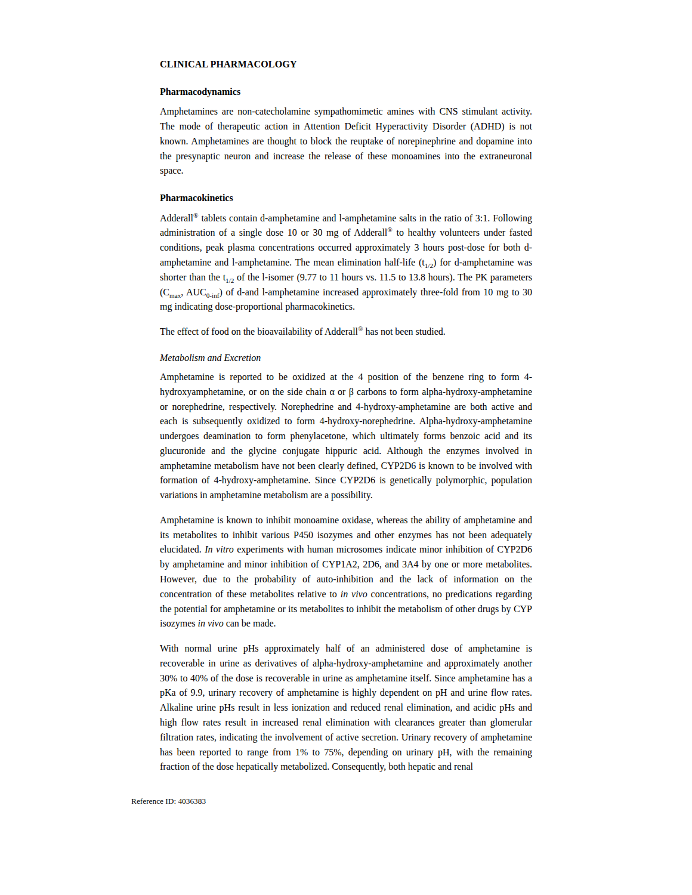CLINICAL PHARMACOLOGY
Pharmacodynamics
Amphetamines are non-catecholamine sympathomimetic amines with CNS stimulant activity. The mode of therapeutic action in Attention Deficit Hyperactivity Disorder (ADHD) is not known. Amphetamines are thought to block the reuptake of norepinephrine and dopamine into the presynaptic neuron and increase the release of these monoamines into the extraneuronal space.
Pharmacokinetics
Adderall® tablets contain d-amphetamine and l-amphetamine salts in the ratio of 3:1. Following administration of a single dose 10 or 30 mg of Adderall® to healthy volunteers under fasted conditions, peak plasma concentrations occurred approximately 3 hours post-dose for both d-amphetamine and l-amphetamine. The mean elimination half-life (t1/2) for d-amphetamine was shorter than the t1/2 of the l-isomer (9.77 to 11 hours vs. 11.5 to 13.8 hours). The PK parameters (Cmax, AUC0-inf) of d-and l-amphetamine increased approximately three-fold from 10 mg to 30 mg indicating dose-proportional pharmacokinetics.
The effect of food on the bioavailability of Adderall® has not been studied.
Metabolism and Excretion
Amphetamine is reported to be oxidized at the 4 position of the benzene ring to form 4-hydroxyamphetamine, or on the side chain α or β carbons to form alpha-hydroxy-amphetamine or norephedrine, respectively. Norephedrine and 4-hydroxy-amphetamine are both active and each is subsequently oxidized to form 4-hydroxy-norephedrine. Alpha-hydroxy-amphetamine undergoes deamination to form phenylacetone, which ultimately forms benzoic acid and its glucuronide and the glycine conjugate hippuric acid. Although the enzymes involved in amphetamine metabolism have not been clearly defined, CYP2D6 is known to be involved with formation of 4-hydroxy-amphetamine. Since CYP2D6 is genetically polymorphic, population variations in amphetamine metabolism are a possibility.
Amphetamine is known to inhibit monoamine oxidase, whereas the ability of amphetamine and its metabolites to inhibit various P450 isozymes and other enzymes has not been adequately elucidated. In vitro experiments with human microsomes indicate minor inhibition of CYP2D6 by amphetamine and minor inhibition of CYP1A2, 2D6, and 3A4 by one or more metabolites. However, due to the probability of auto-inhibition and the lack of information on the concentration of these metabolites relative to in vivo concentrations, no predications regarding the potential for amphetamine or its metabolites to inhibit the metabolism of other drugs by CYP isozymes in vivo can be made.
With normal urine pHs approximately half of an administered dose of amphetamine is recoverable in urine as derivatives of alpha-hydroxy-amphetamine and approximately another 30% to 40% of the dose is recoverable in urine as amphetamine itself. Since amphetamine has a pKa of 9.9, urinary recovery of amphetamine is highly dependent on pH and urine flow rates. Alkaline urine pHs result in less ionization and reduced renal elimination, and acidic pHs and high flow rates result in increased renal elimination with clearances greater than glomerular filtration rates, indicating the involvement of active secretion. Urinary recovery of amphetamine has been reported to range from 1% to 75%, depending on urinary pH, with the remaining fraction of the dose hepatically metabolized. Consequently, both hepatic and renal
Reference ID: 4036383